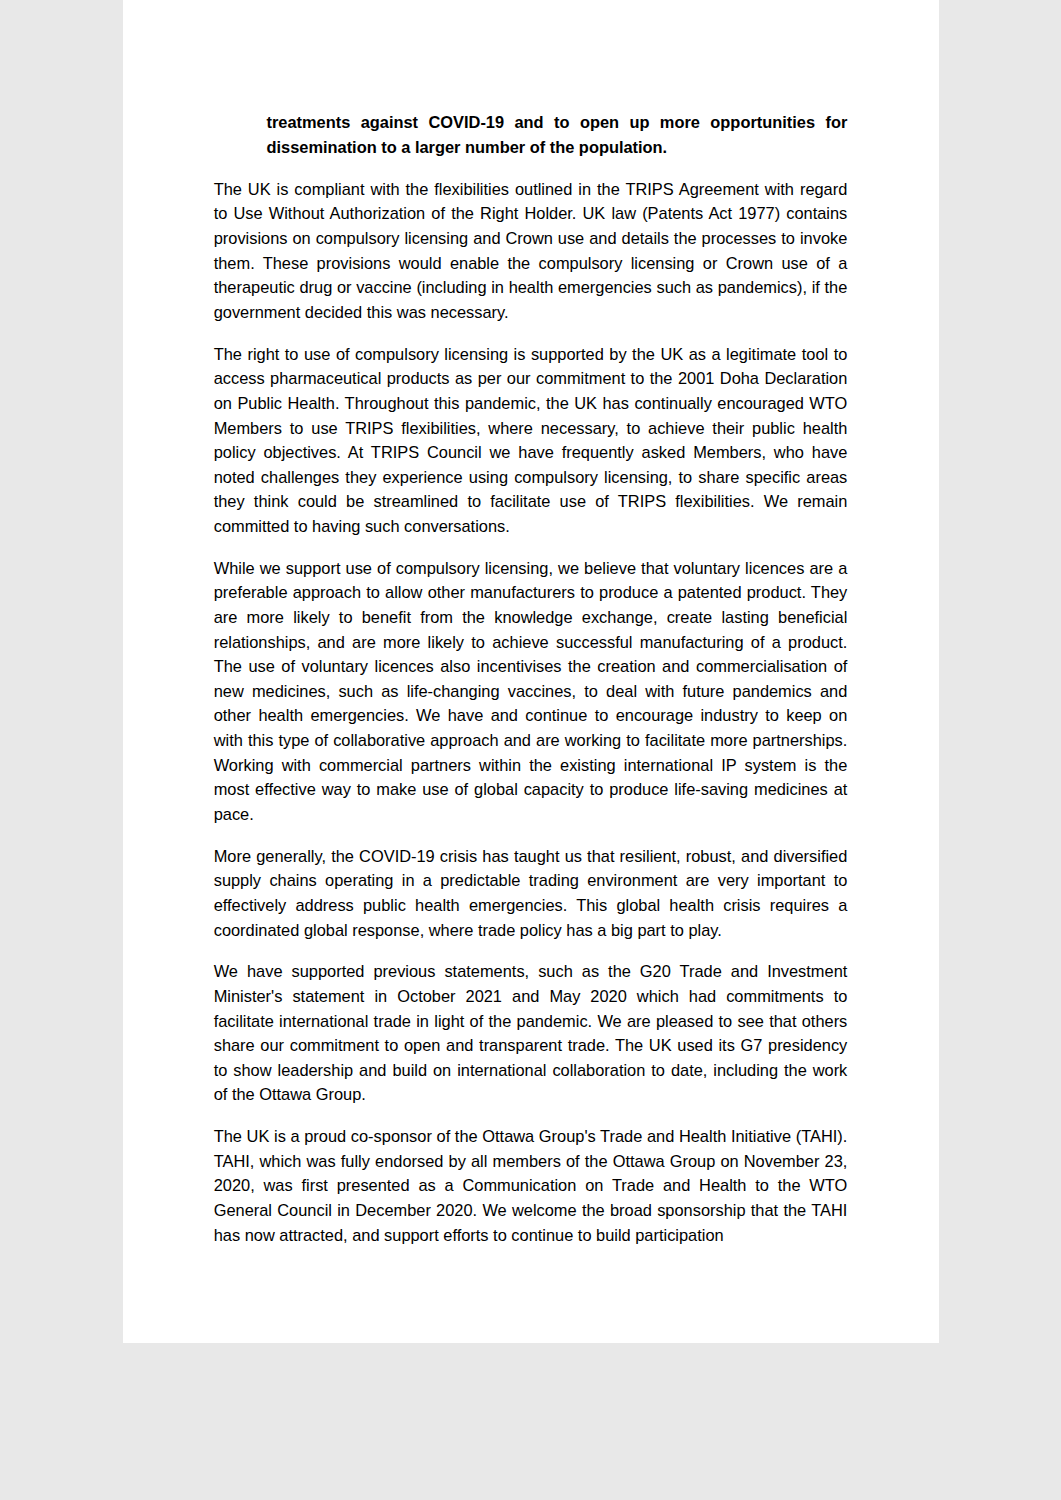treatments against COVID-19 and to open up more opportunities for dissemination to a larger number of the population.
The UK is compliant with the flexibilities outlined in the TRIPS Agreement with regard to Use Without Authorization of the Right Holder. UK law (Patents Act 1977) contains provisions on compulsory licensing and Crown use and details the processes to invoke them. These provisions would enable the compulsory licensing or Crown use of a therapeutic drug or vaccine (including in health emergencies such as pandemics), if the government decided this was necessary.
The right to use of compulsory licensing is supported by the UK as a legitimate tool to access pharmaceutical products as per our commitment to the 2001 Doha Declaration on Public Health. Throughout this pandemic, the UK has continually encouraged WTO Members to use TRIPS flexibilities, where necessary, to achieve their public health policy objectives. At TRIPS Council we have frequently asked Members, who have noted challenges they experience using compulsory licensing, to share specific areas they think could be streamlined to facilitate use of TRIPS flexibilities. We remain committed to having such conversations.
While we support use of compulsory licensing, we believe that voluntary licences are a preferable approach to allow other manufacturers to produce a patented product. They are more likely to benefit from the knowledge exchange, create lasting beneficial relationships, and are more likely to achieve successful manufacturing of a product. The use of voluntary licences also incentivises the creation and commercialisation of new medicines, such as life-changing vaccines, to deal with future pandemics and other health emergencies. We have and continue to encourage industry to keep on with this type of collaborative approach and are working to facilitate more partnerships. Working with commercial partners within the existing international IP system is the most effective way to make use of global capacity to produce life-saving medicines at pace.
More generally, the COVID-19 crisis has taught us that resilient, robust, and diversified supply chains operating in a predictable trading environment are very important to effectively address public health emergencies. This global health crisis requires a coordinated global response, where trade policy has a big part to play.
We have supported previous statements, such as the G20 Trade and Investment Minister's statement in October 2021 and May 2020 which had commitments to facilitate international trade in light of the pandemic. We are pleased to see that others share our commitment to open and transparent trade. The UK used its G7 presidency to show leadership and build on international collaboration to date, including the work of the Ottawa Group.
The UK is a proud co-sponsor of the Ottawa Group's Trade and Health Initiative (TAHI). TAHI, which was fully endorsed by all members of the Ottawa Group on November 23, 2020, was first presented as a Communication on Trade and Health to the WTO General Council in December 2020. We welcome the broad sponsorship that the TAHI has now attracted, and support efforts to continue to build participation